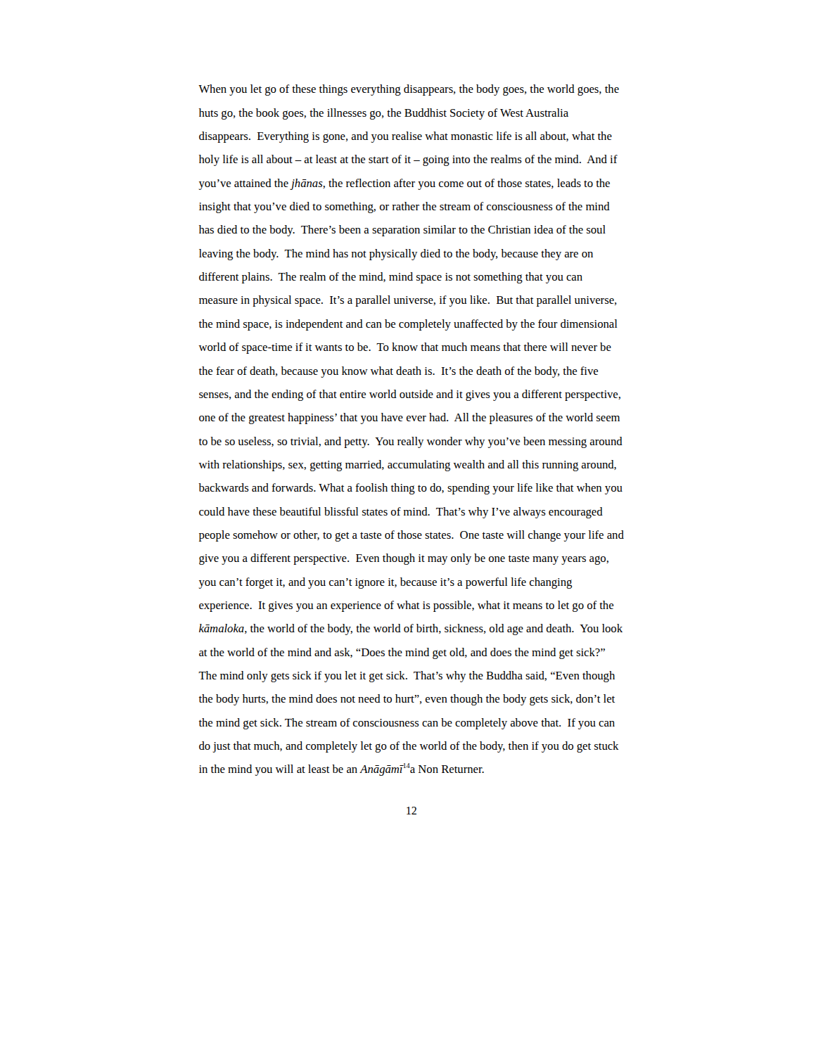When you let go of these things everything disappears, the body goes, the world goes, the huts go, the book goes, the illnesses go, the Buddhist Society of West Australia disappears. Everything is gone, and you realise what monastic life is all about, what the holy life is all about – at least at the start of it – going into the realms of the mind. And if you’ve attained the jhānas, the reflection after you come out of those states, leads to the insight that you’ve died to something, or rather the stream of consciousness of the mind has died to the body. There’s been a separation similar to the Christian idea of the soul leaving the body. The mind has not physically died to the body, because they are on different plains. The realm of the mind, mind space is not something that you can measure in physical space. It’s a parallel universe, if you like. But that parallel universe, the mind space, is independent and can be completely unaffected by the four dimensional world of space-time if it wants to be. To know that much means that there will never be the fear of death, because you know what death is. It’s the death of the body, the five senses, and the ending of that entire world outside and it gives you a different perspective, one of the greatest happiness’ that you have ever had. All the pleasures of the world seem to be so useless, so trivial, and petty. You really wonder why you’ve been messing around with relationships, sex, getting married, accumulating wealth and all this running around, backwards and forwards. What a foolish thing to do, spending your life like that when you could have these beautiful blissful states of mind. That’s why I’ve always encouraged people somehow or other, to get a taste of those states. One taste will change your life and give you a different perspective. Even though it may only be one taste many years ago, you can’t forget it, and you can’t ignore it, because it’s a powerful life changing experience. It gives you an experience of what is possible, what it means to let go of the kāmaloka, the world of the body, the world of birth, sickness, old age and death. You look at the world of the mind and ask, “Does the mind get old, and does the mind get sick?” The mind only gets sick if you let it get sick. That’s why the Buddha said, “Even though the body hurts, the mind does not need to hurt”, even though the body gets sick, don’t let the mind get sick. The stream of consciousness can be completely above that. If you can do just that much, and completely let go of the world of the body, then if you do get stuck in the mind you will at least be an Anāgāmī14a Non Returner.
12